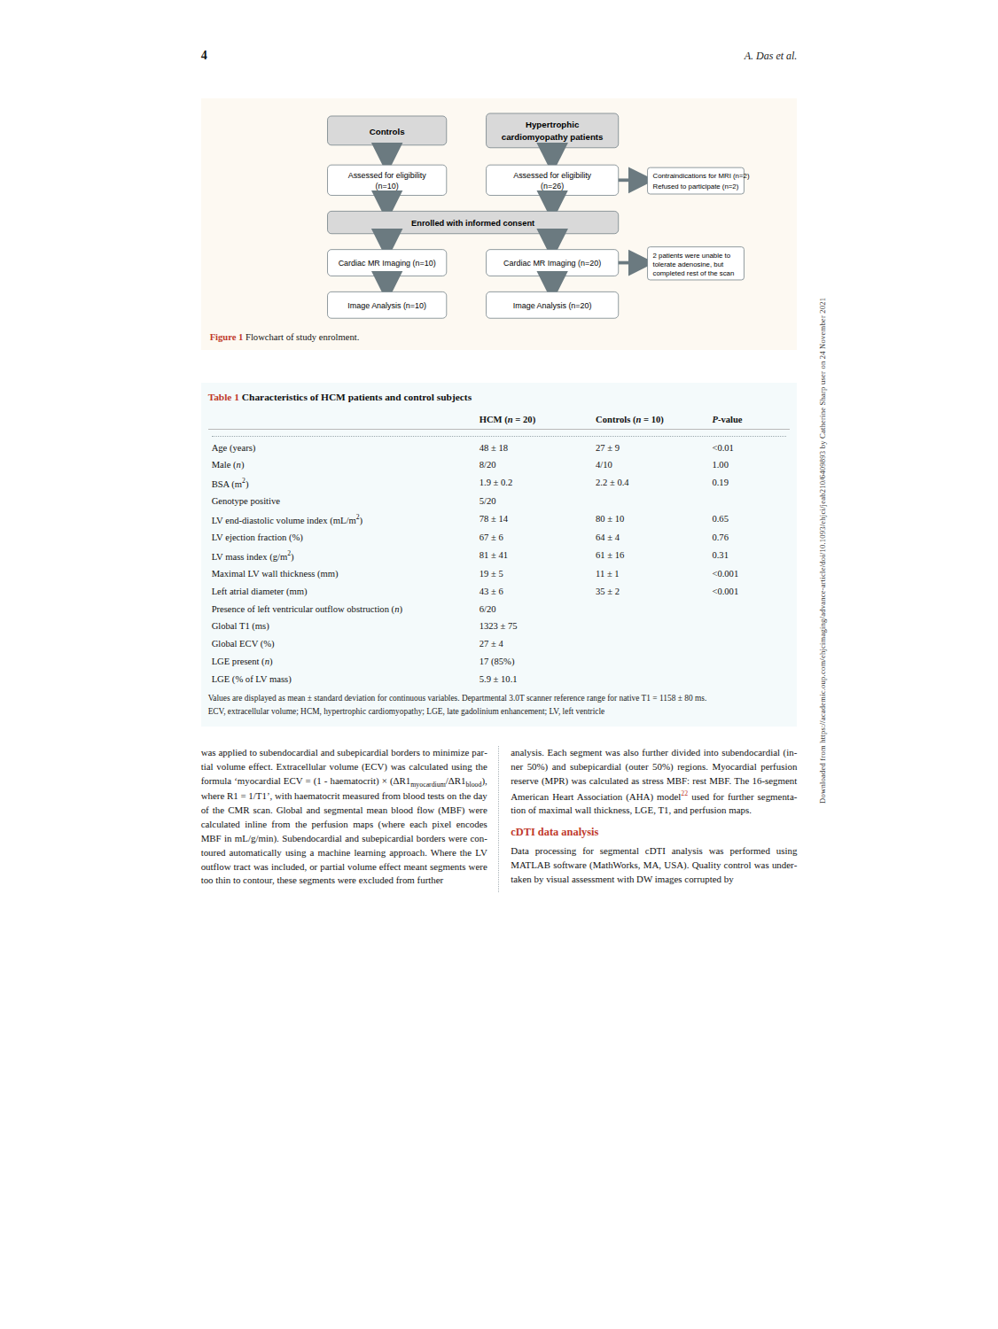4
A. Das et al.
Downloaded from https://academic.oup.com/ehjcimaging/advance-article/doi/10.1093/ehjci/jeab210/6409893 by Catherine Sharp user on 24 November 2021
Controls Hypertrophic cardiomyopathy patients Assessed for eligibility (n=10) Assessed for eligibility (n=26) Contraindications for MRI (n=2) Refused to participate (n=2) Enrolled with informed consent Cardiac MR Imaging (n=10) Cardiac MR Imaging (n=20) 2 patients were unable to tolerate adenosine, but completed rest of the scan Image Analysis (n=10) Image Analysis (n=20)
Figure 1 Flowchart of study enrolment.
Table 1 Characteristics of HCM patients and control subjects
| | HCM ( n = 20) | Controls ( n = 10) | P -value |
| --- | --- | --- | --- |
| Age (years) | 48 ± 18 | 27 ± 9 | <0.01 |
| Male ( n ) | 8/20 | 4/10 | 1.00 |
| BSA (m 2 ) | 1.9 ± 0.2 | 2.2 ± 0.4 | 0.19 |
| Genotype positive | 5/20 | | |
| LV end-diastolic volume index (mL/m 2 ) | 78 ± 14 | 80 ± 10 | 0.65 |
| LV ejection fraction (%) | 67 ± 6 | 64 ± 4 | 0.76 |
| LV mass index (g/m 2 ) | 81 ± 41 | 61 ± 16 | 0.31 |
| Maximal LV wall thickness (mm) | 19 ± 5 | 11 ± 1 | <0.001 |
| Left atrial diameter (mm) | 43 ± 6 | 35 ± 2 | <0.001 |
| Presence of left ventricular outflow obstruction ( n ) | 6/20 | | |
| Global T1 (ms) | 1323 ± 75 | | |
| Global ECV (%) | 27 ± 4 | | |
| LGE present ( n ) | 17 (85%) | | |
| LGE (% of LV mass) | 5.9 ± 10.1 | | |
Values are displayed as mean ± standard deviation for continuous variables. Departmental 3.0T scanner reference range for native T1 = 1158 ± 80 ms.
ECV, extracellular volume; HCM, hypertrophic cardiomyopathy; LGE, late gadolinium enhancement; LV, left ventricle
was applied to subendocardial and subepicardial borders to minimize partial volume effect. Extracellular volume (ECV) was calculated using the formula ‘myocardial ECV = (1 - haematocrit) × (ΔR1myocardium/ΔR1blood), where R1 = 1/T1’, with haematocrit measured from blood tests on the day of the CMR scan. Global and segmental mean blood flow (MBF) were calculated inline from the perfusion maps (where each pixel encodes MBF in mL/g/min). Subendocardial and subepicardial borders were contoured automatically using a machine learning approach. Where the LV outflow tract was included, or partial volume effect meant segments were too thin to contour, these segments were excluded from further
analysis. Each segment was also further divided into subendocardial (inner 50%) and subepicardial (outer 50%) regions. Myocardial perfusion reserve (MPR) was calculated as stress MBF: rest MBF. The 16-segment American Heart Association (AHA) model22 used for further segmentation of maximal wall thickness, LGE, T1, and perfusion maps.
cDTI data analysis
Data processing for segmental cDTI analysis was performed using MATLAB software (MathWorks, MA, USA). Quality control was undertaken by visual assessment with DW images corrupted by